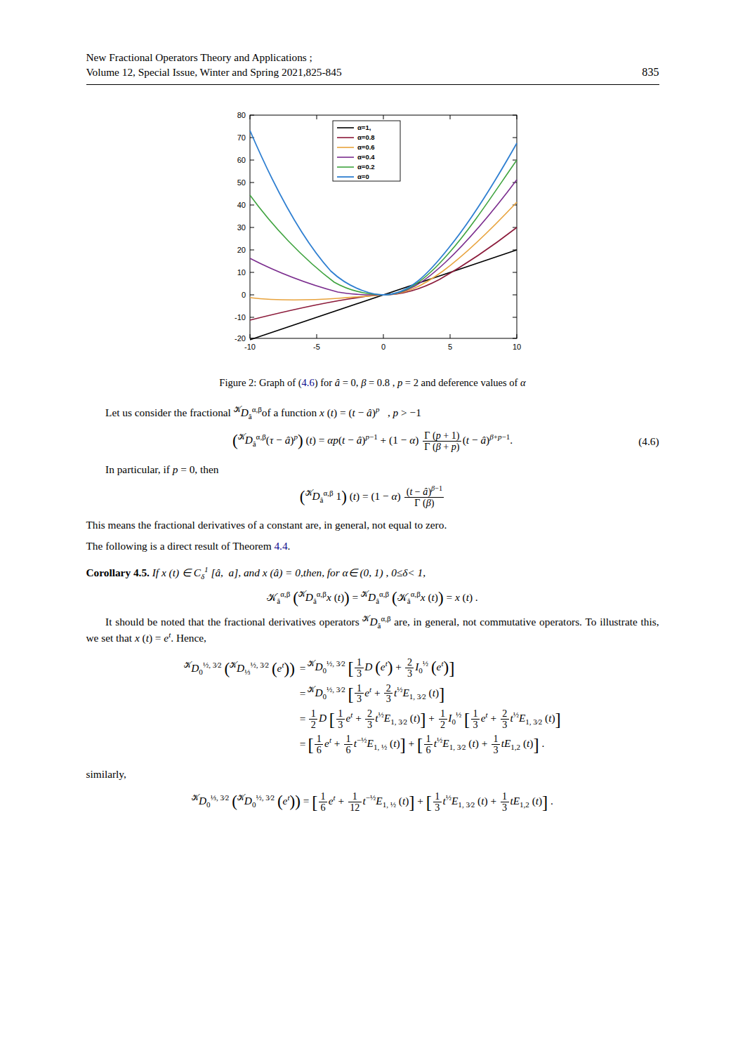New Fractional Operators Theory and Applications ;
Volume 12, Special Issue, Winter and Spring 2021,825-845
835
80 70 60 50 40 30 20 10 0 -10 -20 -10 -5 0 5 10 alpha = 1 : straight line y = 2t (black) α=1, α=0.8 α=0.6 α=0.4 α=0.2 α=0
Figure 2: Graph of (4.6) for â = 0, β = 0.8 , p = 2 and deference values of α
Let us consider the fractional 𝒦Dâα,βof a function x (t) = (t − â)p , p > −1
(𝒦Dâα,β(τ − â)p) (t) = αp(t − â)p−1 + (1 − α) Γ (p + 1) Γ (β + p)(t − â)β+p−1. (4.6)
In particular, if p = 0, then
(𝒦Dâα,β 1) (t) = (1 − α) (t − â)β−1 Γ (β)
This means the fractional derivatives of a constant are, in general, not equal to zero.
The following is a direct result of Theorem 4.4.
Corollary 4.5. If x (t) ∈ Cδ1 [â, a], and x (â) = 0,then, for α∈ (0, 1) , 0≤δ< 1,
𝒦âα,β (𝒦Dâα,βx (t)) = 𝒦Dâα,β (𝒦âα,βx (t)) = x (t) .
It should be noted that the fractional derivatives operators 𝒦Dâα,β are, in general, not commutative operators. To illustrate this, we set that x (t) = et. Hence,
| 𝒦 D 0 ½, 3⁄2 ( 𝒦 D ⅓ ½, 3⁄2 ( e t ) ) | = | 𝒦 D 0 ½, 3⁄2 [ 1 3 D ( e t ) + 2 3 I 0 ½ ( e t ) ] |
| | = | 𝒦 D 0 ½, 3⁄2 [ 1 3 e t + 2 3 t ½ E 1, 3⁄2 ( t ) ] |
| | = | 1 2 D [ 1 3 e t + 2 3 t ½ E 1, 3⁄2 ( t ) ] + 1 2 I 0 ½ [ 1 3 e t + 2 3 t ½ E 1, 3⁄2 ( t ) ] |
| | = | [ 1 6 e t + 1 6 t −½ E 1, ½ ( t ) ] + [ 1 6 t ½ E 1, 3⁄2 ( t ) + 1 3 tE 1,2 ( t ) ] . |
similarly,
𝒦D0⅓, 3⁄2 (𝒦D0½, 3⁄2 (et)) = [16 et + 112 t−½E1, ½ (t)] + [13 t½E1, 3⁄2 (t) + 13 tE1,2 (t)] .